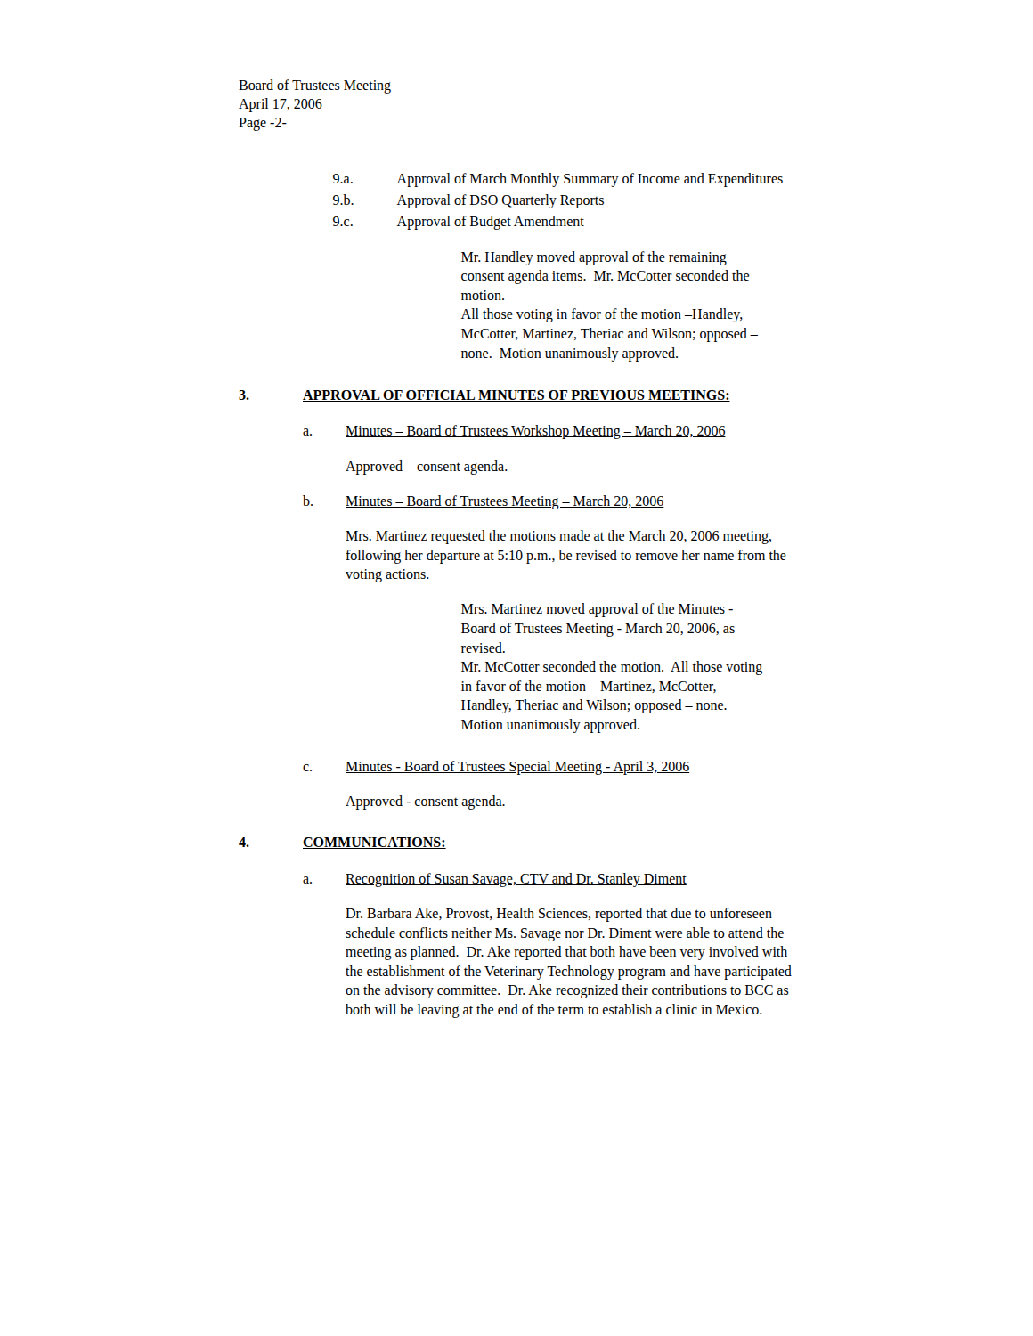Board of Trustees Meeting
April 17, 2006
Page -2-
9.a. Approval of March Monthly Summary of Income and Expenditures
9.b. Approval of DSO Quarterly Reports
9.c. Approval of Budget Amendment
Mr. Handley moved approval of the remaining consent agenda items. Mr. McCotter seconded the motion.
All those voting in favor of the motion –Handley, McCotter, Martinez, Theriac and Wilson; opposed – none. Motion unanimously approved.
3. APPROVAL OF OFFICIAL MINUTES OF PREVIOUS MEETINGS:
a. Minutes – Board of Trustees Workshop Meeting – March 20, 2006
Approved – consent agenda.
b. Minutes – Board of Trustees Meeting – March 20, 2006
Mrs. Martinez requested the motions made at the March 20, 2006 meeting, following her departure at 5:10 p.m., be revised to remove her name from the voting actions.
Mrs. Martinez moved approval of the Minutes - Board of Trustees Meeting - March 20, 2006, as revised.
Mr. McCotter seconded the motion. All those voting in favor of the motion – Martinez, McCotter, Handley, Theriac and Wilson; opposed – none. Motion unanimously approved.
c. Minutes - Board of Trustees Special Meeting - April 3, 2006
Approved - consent agenda.
4. COMMUNICATIONS:
a. Recognition of Susan Savage, CTV and Dr. Stanley Diment
Dr. Barbara Ake, Provost, Health Sciences, reported that due to unforeseen schedule conflicts neither Ms. Savage nor Dr. Diment were able to attend the meeting as planned. Dr. Ake reported that both have been very involved with the establishment of the Veterinary Technology program and have participated on the advisory committee. Dr. Ake recognized their contributions to BCC as both will be leaving at the end of the term to establish a clinic in Mexico.